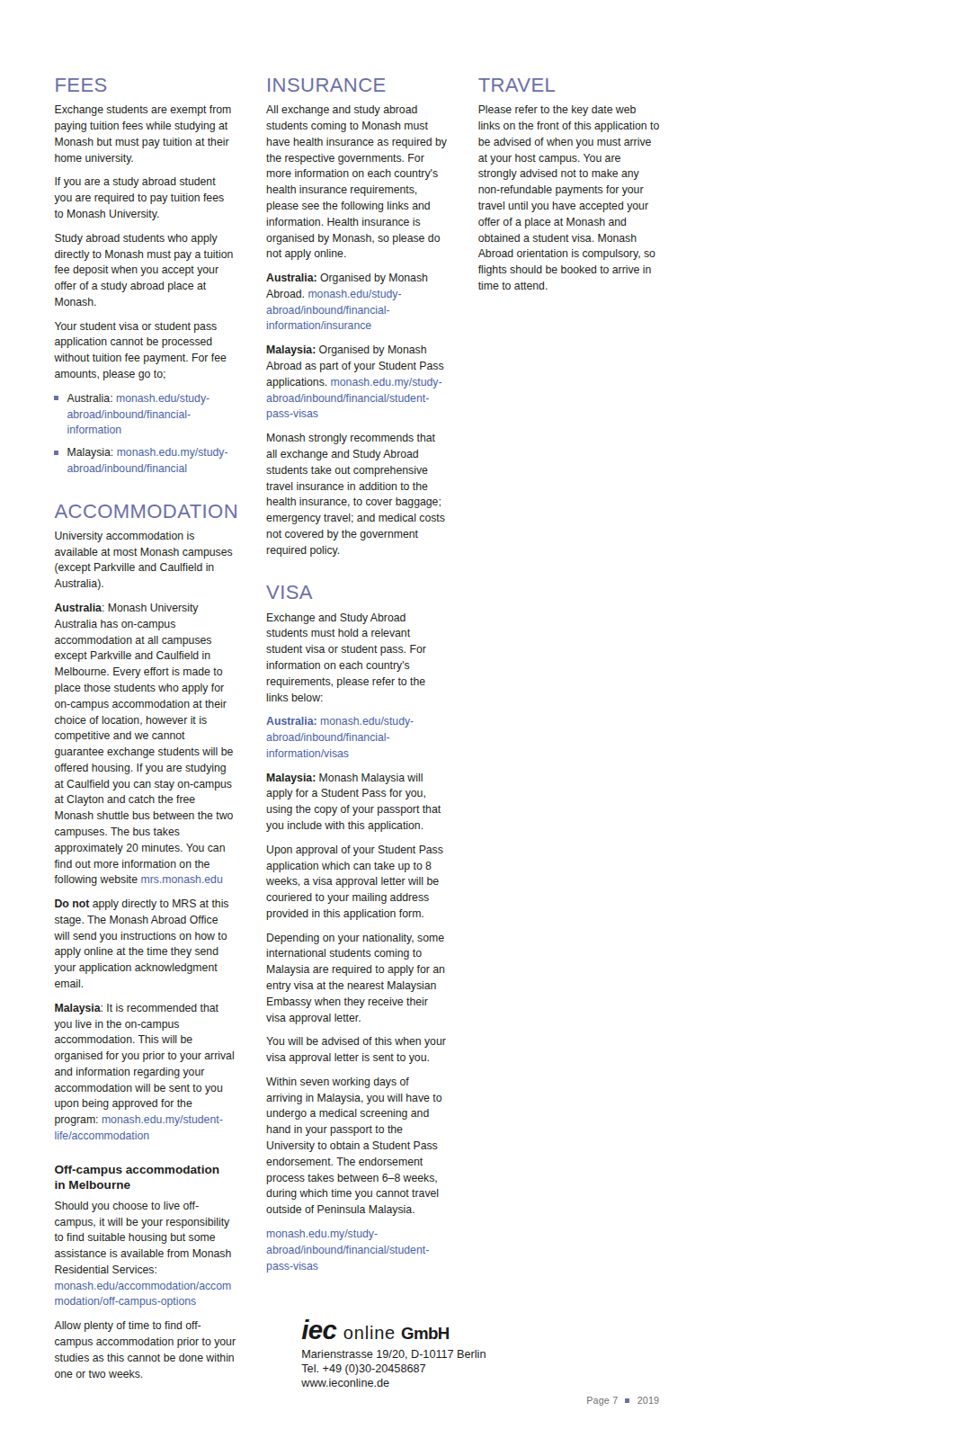FEES
Exchange students are exempt from paying tuition fees while studying at Monash but must pay tuition at their home university.
If you are a study abroad student you are required to pay tuition fees to Monash University.
Study abroad students who apply directly to Monash must pay a tuition fee deposit when you accept your offer of a study abroad place at Monash.
Your student visa or student pass application cannot be processed without tuition fee payment. For fee amounts, please go to;
Australia: monash.edu/study-abroad/inbound/financial-information
Malaysia: monash.edu.my/study-abroad/inbound/financial
ACCOMMODATION
University accommodation is available at most Monash campuses (except Parkville and Caulfield in Australia).
Australia: Monash University Australia has on-campus accommodation at all campuses except Parkville and Caulfield in Melbourne. Every effort is made to place those students who apply for on-campus accommodation at their choice of location, however it is competitive and we cannot guarantee exchange students will be offered housing. If you are studying at Caulfield you can stay on-campus at Clayton and catch the free Monash shuttle bus between the two campuses. The bus takes approximately 20 minutes. You can find out more information on the following website mrs.monash.edu
Do not apply directly to MRS at this stage. The Monash Abroad Office will send you instructions on how to apply online at the time they send your application acknowledgment email.
Malaysia: It is recommended that you live in the on-campus accommodation. This will be organised for you prior to your arrival and information regarding your accommodation will be sent to you upon being approved for the program: monash.edu.my/student-life/accommodation
Off-campus accommodation
in Melbourne
Should you choose to live off-campus, it will be your responsibility to find suitable housing but some assistance is available from Monash Residential Services: monash.edu/accommodation/accommodation/off-campus-options
Allow plenty of time to find off-campus accommodation prior to your studies as this cannot be done within one or two weeks.
INSURANCE
All exchange and study abroad students coming to Monash must have health insurance as required by the respective governments. For more information on each country's health insurance requirements, please see the following links and information. Health insurance is organised by Monash, so please do not apply online.
Australia: Organised by Monash Abroad. monash.edu/study-abroad/inbound/financial-information/insurance
Malaysia: Organised by Monash Abroad as part of your Student Pass applications. monash.edu.my/study-abroad/inbound/financial/student-pass-visas
Monash strongly recommends that all exchange and Study Abroad students take out comprehensive travel insurance in addition to the health insurance, to cover baggage; emergency travel; and medical costs not covered by the government required policy.
VISA
Exchange and Study Abroad students must hold a relevant student visa or student pass. For information on each country's requirements, please refer to the links below:
Australia: monash.edu/study-abroad/inbound/financial-information/visas
Malaysia: Monash Malaysia will apply for a Student Pass for you, using the copy of your passport that you include with this application.
Upon approval of your Student Pass application which can take up to 8 weeks, a visa approval letter will be couriered to your mailing address provided in this application form.
Depending on your nationality, some international students coming to Malaysia are required to apply for an entry visa at the nearest Malaysian Embassy when they receive their visa approval letter.
You will be advised of this when your visa approval letter is sent to you.
Within seven working days of arriving in Malaysia, you will have to undergo a medical screening and hand in your passport to the University to obtain a Student Pass endorsement. The endorsement process takes between 6–8 weeks, during which time you cannot travel outside of Peninsula Malaysia.
monash.edu.my/study-abroad/inbound/financial/student-pass-visas
TRAVEL
Please refer to the key date web links on the front of this application to be advised of when you must arrive at your host campus. You are strongly advised not to make any non-refundable payments for your travel until you have accepted your offer of a place at Monash and obtained a student visa. Monash Abroad orientation is compulsory, so flights should be booked to arrive in time to attend.
iec online GmbH
Marienstrasse 19/20, D-10117 Berlin
Tel. +49 (0)30-20458687
www.ieconline.de
Page 7 2019